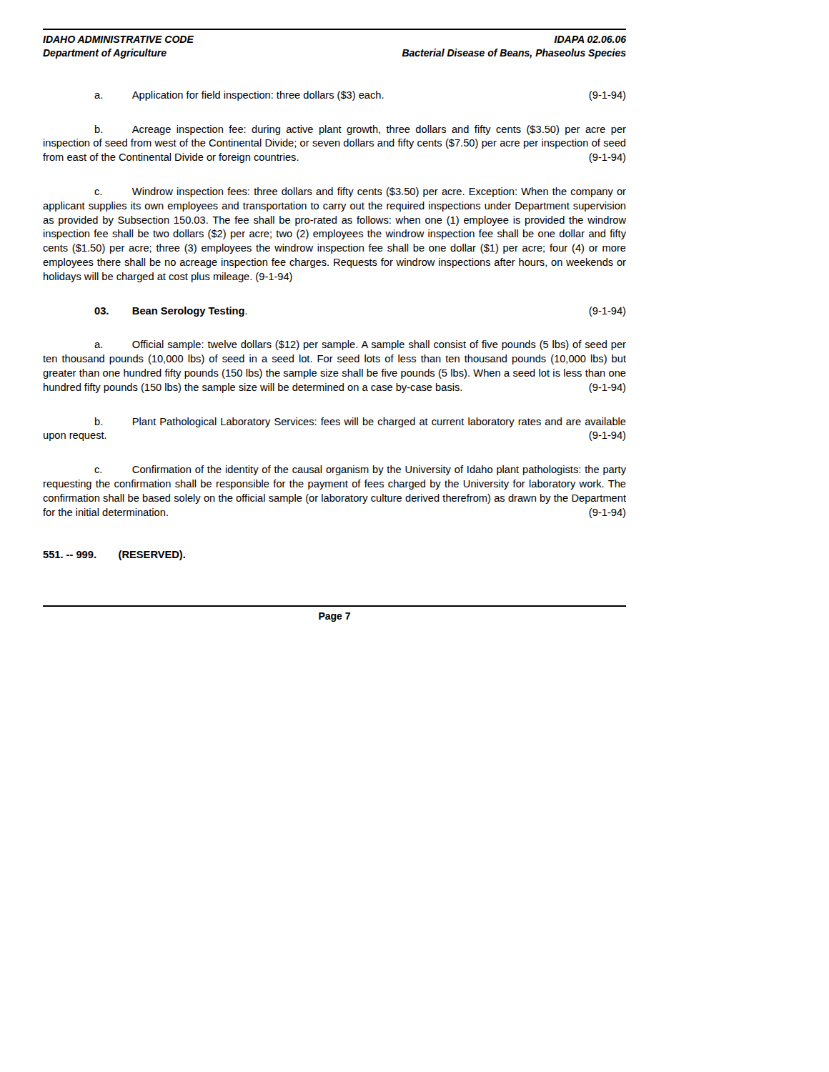IDAHO ADMINISTRATIVE CODE
IDAPA 02.06.06
Department of Agriculture
Bacterial Disease of Beans, Phaseolus Species
a. Application for field inspection: three dollars ($3) each. (9-1-94)
b. Acreage inspection fee: during active plant growth, three dollars and fifty cents ($3.50) per acre per inspection of seed from west of the Continental Divide; or seven dollars and fifty cents ($7.50) per acre per inspection of seed from east of the Continental Divide or foreign countries. (9-1-94)
c. Windrow inspection fees: three dollars and fifty cents ($3.50) per acre. Exception: When the company or applicant supplies its own employees and transportation to carry out the required inspections under Department supervision as provided by Subsection 150.03. The fee shall be pro-rated as follows: when one (1) employee is provided the windrow inspection fee shall be two dollars ($2) per acre; two (2) employees the windrow inspection fee shall be one dollar and fifty cents ($1.50) per acre; three (3) employees the windrow inspection fee shall be one dollar ($1) per acre; four (4) or more employees there shall be no acreage inspection fee charges. Requests for windrow inspections after hours, on weekends or holidays will be charged at cost plus mileage. (9-1-94)
03. Bean Serology Testing. (9-1-94)
a. Official sample: twelve dollars ($12) per sample. A sample shall consist of five pounds (5 lbs) of seed per ten thousand pounds (10,000 lbs) of seed in a seed lot. For seed lots of less than ten thousand pounds (10,000 lbs) but greater than one hundred fifty pounds (150 lbs) the sample size shall be five pounds (5 lbs). When a seed lot is less than one hundred fifty pounds (150 lbs) the sample size will be determined on a case by-case basis. (9-1-94)
b. Plant Pathological Laboratory Services: fees will be charged at current laboratory rates and are available upon request. (9-1-94)
c. Confirmation of the identity of the causal organism by the University of Idaho plant pathologists: the party requesting the confirmation shall be responsible for the payment of fees charged by the University for laboratory work. The confirmation shall be based solely on the official sample (or laboratory culture derived therefrom) as drawn by the Department for the initial determination. (9-1-94)
551. -- 999.(RESERVED).
Page 7